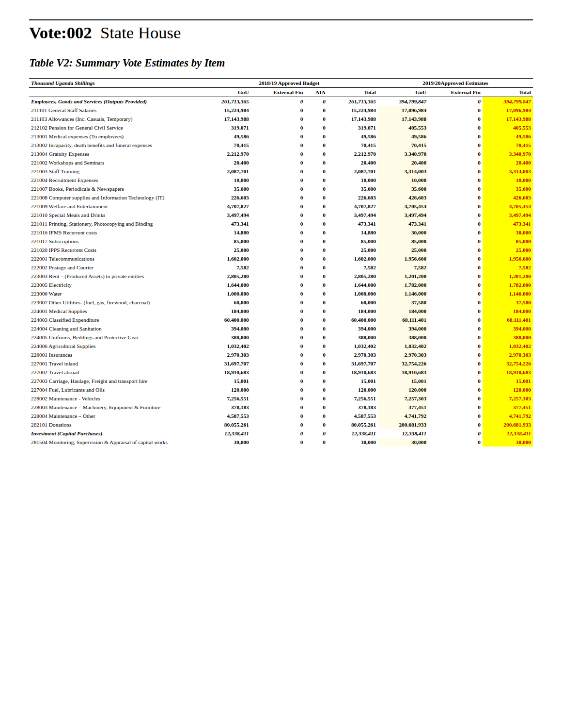Vote:002 State House
Table V2: Summary Vote Estimates by Item
| Thousand Uganda Shillings | 2018/19 Approved Budget | 2019/20Approved Estimates |
| --- | --- | --- |
| | GoU | External Fin | AIA | Total | GoU | External Fin | Total |
| Employees, Goods and Services (Outputs Provided) | 261,713,365 | 0 | 0 | 261,713,365 | 394,799,847 | 0 | 394,799,847 |
| 211101 General Staff Salaries | 15,224,984 | 0 | 0 | 15,224,984 | 17,096,984 | 0 | 17,096,984 |
| 211103 Allowances (Inc. Casuals, Temporary) | 17,143,988 | 0 | 0 | 17,143,988 | 17,143,988 | 0 | 17,143,988 |
| 212102 Pension for General Civil Service | 319,071 | 0 | 0 | 319,071 | 405,553 | 0 | 405,553 |
| 213001 Medical expenses (To employees) | 49,586 | 0 | 0 | 49,586 | 49,586 | 0 | 49,586 |
| 213002 Incapacity, death benefits and funeral expenses | 70,415 | 0 | 0 | 70,415 | 70,415 | 0 | 70,415 |
| 213004 Gratuity Expenses | 2,212,970 | 0 | 0 | 2,212,970 | 3,340,970 | 0 | 3,340,970 |
| 221002 Workshops and Seminars | 20,400 | 0 | 0 | 20,400 | 20,400 | 0 | 20,400 |
| 221003 Staff Training | 2,087,701 | 0 | 0 | 2,087,701 | 3,314,003 | 0 | 3,314,003 |
| 221004 Recruitment Expenses | 10,000 | 0 | 0 | 10,000 | 10,000 | 0 | 10,000 |
| 221007 Books, Periodicals & Newspapers | 35,600 | 0 | 0 | 35,600 | 35,600 | 0 | 35,600 |
| 221008 Computer supplies and Information Technology (IT) | 226,603 | 0 | 0 | 226,603 | 426,603 | 0 | 426,603 |
| 221009 Welfare and Entertainment | 4,707,827 | 0 | 0 | 4,707,827 | 4,705,454 | 0 | 4,705,454 |
| 221010 Special Meals and Drinks | 3,497,494 | 0 | 0 | 3,497,494 | 3,497,494 | 0 | 3,497,494 |
| 221011 Printing, Stationery, Photocopying and Binding | 473,341 | 0 | 0 | 473,341 | 473,341 | 0 | 473,341 |
| 221016 IFMS Recurrent costs | 14,880 | 0 | 0 | 14,880 | 30,000 | 0 | 30,000 |
| 221017 Subscriptions | 85,000 | 0 | 0 | 85,000 | 85,000 | 0 | 85,000 |
| 221020 IPPS Recurrent Costs | 25,000 | 0 | 0 | 25,000 | 25,000 | 0 | 25,000 |
| 222001 Telecommunications | 1,602,000 | 0 | 0 | 1,602,000 | 1,956,600 | 0 | 1,956,600 |
| 222002 Postage and Courier | 7,582 | 0 | 0 | 7,582 | 7,582 | 0 | 7,582 |
| 223003 Rent – (Produced Assets) to private entities | 2,805,280 | 0 | 0 | 2,805,280 | 1,201,200 | 0 | 1,201,200 |
| 223005 Electricity | 1,644,000 | 0 | 0 | 1,644,000 | 1,782,000 | 0 | 1,782,000 |
| 223006 Water | 1,000,000 | 0 | 0 | 1,000,000 | 1,146,000 | 0 | 1,146,000 |
| 223007 Other Utilities- (fuel, gas, firewood, charcoal) | 60,000 | 0 | 0 | 60,000 | 37,580 | 0 | 37,580 |
| 224001 Medical Supplies | 184,000 | 0 | 0 | 184,000 | 184,000 | 0 | 184,000 |
| 224003 Classified Expenditure | 60,400,000 | 0 | 0 | 60,400,000 | 68,111,401 | 0 | 68,111,401 |
| 224004 Cleaning and Sanitation | 394,000 | 0 | 0 | 394,000 | 394,000 | 0 | 394,000 |
| 224005 Uniforms, Beddings and Protective Gear | 388,000 | 0 | 0 | 388,000 | 388,000 | 0 | 388,000 |
| 224006 Agricultural Supplies | 1,032,402 | 0 | 0 | 1,032,402 | 1,032,402 | 0 | 1,032,402 |
| 226001 Insurances | 2,970,303 | 0 | 0 | 2,970,303 | 2,970,303 | 0 | 2,970,303 |
| 227001 Travel inland | 31,697,707 | 0 | 0 | 31,697,707 | 32,754,226 | 0 | 32,754,226 |
| 227002 Travel abroad | 18,910,683 | 0 | 0 | 18,910,683 | 18,910,683 | 0 | 18,910,683 |
| 227003 Carriage, Haulage, Freight and transport hire | 15,001 | 0 | 0 | 15,001 | 15,001 | 0 | 15,001 |
| 227004 Fuel, Lubricants and Oils | 120,000 | 0 | 0 | 120,000 | 120,000 | 0 | 120,000 |
| 228002 Maintenance - Vehicles | 7,256,551 | 0 | 0 | 7,256,551 | 7,257,303 | 0 | 7,257,303 |
| 228003 Maintenance – Machinery, Equipment & Furniture | 378,183 | 0 | 0 | 378,183 | 377,451 | 0 | 377,451 |
| 228004 Maintenance – Other | 4,587,553 | 0 | 0 | 4,587,553 | 4,741,792 | 0 | 4,741,792 |
| 282101 Donations | 80,055,261 | 0 | 0 | 80,055,261 | 200,681,933 | 0 | 200,681,933 |
| Investment (Capital Purchases) | 12,338,411 | 0 | 0 | 12,338,411 | 12,338,411 | 0 | 12,338,411 |
| 281504 Monitoring, Supervision & Appraisal of capital works | 30,000 | 0 | 0 | 30,000 | 30,000 | 0 | 30,000 |